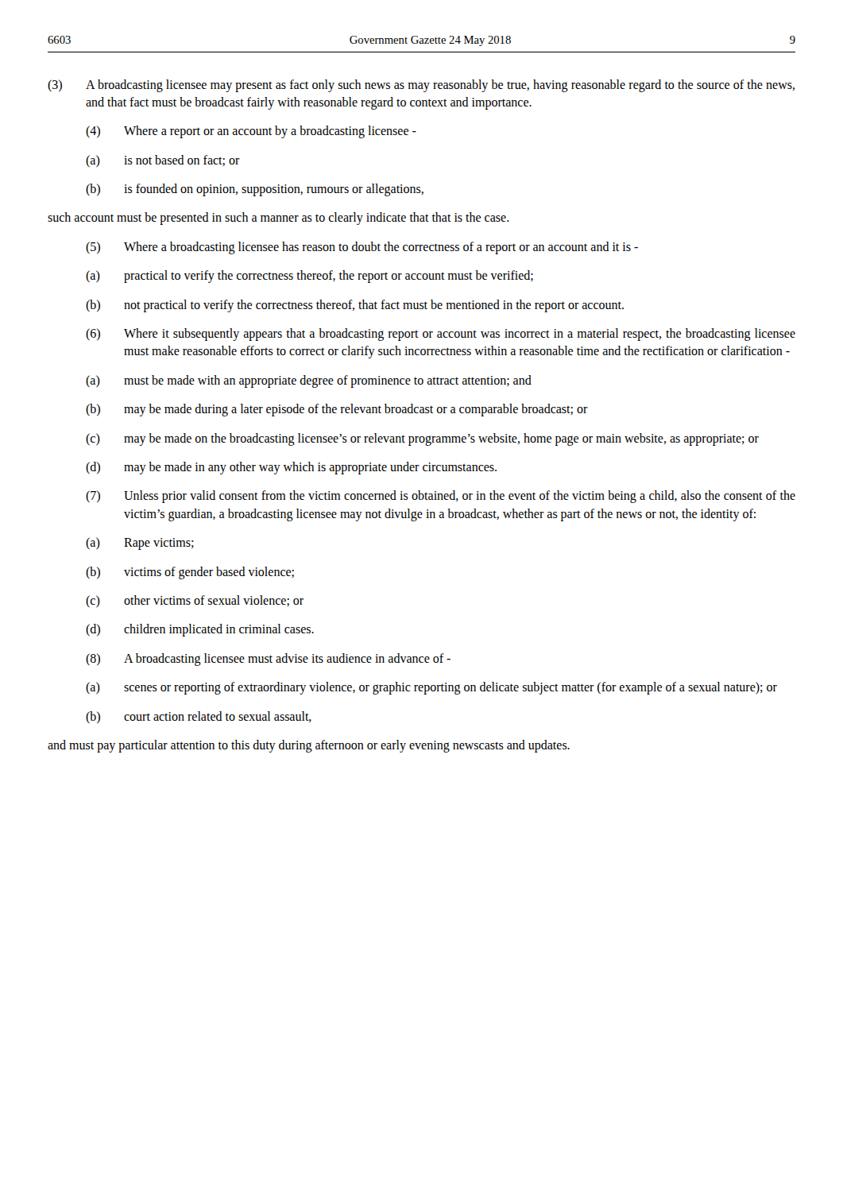6603 Government Gazette 24 May 2018 9
(3) A broadcasting licensee may present as fact only such news as may reasonably be true, having reasonable regard to the source of the news, and that fact must be broadcast fairly with reasonable regard to context and importance.
(4) Where a report or an account by a broadcasting licensee -
(a) is not based on fact; or
(b) is founded on opinion, supposition, rumours or allegations,
such account must be presented in such a manner as to clearly indicate that that is the case.
(5) Where a broadcasting licensee has reason to doubt the correctness of a report or an account and it is -
(a) practical to verify the correctness thereof, the report or account must be verified;
(b) not practical to verify the correctness thereof, that fact must be mentioned in the report or account.
(6) Where it subsequently appears that a broadcasting report or account was incorrect in a material respect, the broadcasting licensee must make reasonable efforts to correct or clarify such incorrectness within a reasonable time and the rectification or clarification -
(a) must be made with an appropriate degree of prominence to attract attention; and
(b) may be made during a later episode of the relevant broadcast or a comparable broadcast; or
(c) may be made on the broadcasting licensee’s or relevant programme’s website, home page or main website, as appropriate; or
(d) may be made in any other way which is appropriate under circumstances.
(7) Unless prior valid consent from the victim concerned is obtained, or in the event of the victim being a child, also the consent of the victim’s guardian, a broadcasting licensee may not divulge in a broadcast, whether as part of the news or not, the identity of:
(a) Rape victims;
(b) victims of gender based violence;
(c) other victims of sexual violence; or
(d) children implicated in criminal cases.
(8) A broadcasting licensee must advise its audience in advance of -
(a) scenes or reporting of extraordinary violence, or graphic reporting on delicate subject matter (for example of a sexual nature); or
(b) court action related to sexual assault,
and must pay particular attention to this duty during afternoon or early evening newscasts and updates.